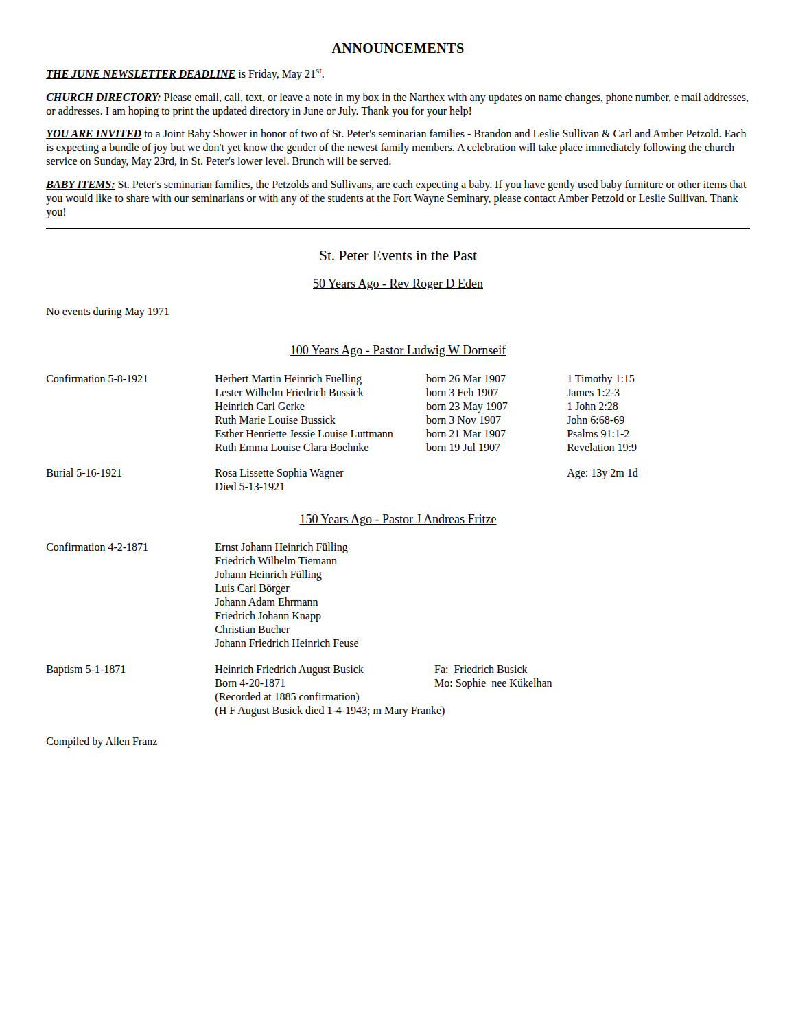ANNOUNCEMENTS
THE JUNE NEWSLETTER DEADLINE is Friday, May 21st.
CHURCH DIRECTORY: Please email, call, text, or leave a note in my box in the Narthex with any updates on name changes, phone number, e mail addresses, or addresses. I am hoping to print the updated directory in June or July. Thank you for your help!
YOU ARE INVITED to a Joint Baby Shower in honor of two of St. Peter's seminarian families - Brandon and Leslie Sullivan & Carl and Amber Petzold. Each is expecting a bundle of joy but we don't yet know the gender of the newest family members. A celebration will take place immediately following the church service on Sunday, May 23rd, in St. Peter's lower level. Brunch will be served.
BABY ITEMS: St. Peter's seminarian families, the Petzolds and Sullivans, are each expecting a baby. If you have gently used baby furniture or other items that you would like to share with our seminarians or with any of the students at the Fort Wayne Seminary, please contact Amber Petzold or Leslie Sullivan. Thank you!
St. Peter Events in the Past
50 Years Ago - Rev Roger D Eden
No events during May 1971
100 Years Ago - Pastor Ludwig W Dornseif
| Confirmation 5-8-1921 | Herbert Martin Heinrich Fuelling | born 26 Mar 1907 | 1 Timothy 1:15 |
| | Lester Wilhelm Friedrich Bussick | born 3 Feb 1907 | James 1:2-3 |
| | Heinrich Carl Gerke | born 23 May 1907 | 1 John 2:28 |
| | Ruth Marie Louise Bussick | born 3 Nov 1907 | John 6:68-69 |
| | Esther Henriette Jessie Louise Luttmann | born 21 Mar 1907 | Psalms 91:1-2 |
| | Ruth Emma Louise Clara Boehnke | born 19 Jul 1907 | Revelation 19:9 |
| Burial 5-16-1921 | Rosa Lissette Sophia Wagner | | Age: 13y 2m 1d |
| | Died 5-13-1921 | | |
150 Years Ago - Pastor J Andreas Fritze
| Confirmation 4-2-1871 | Ernst Johann Heinrich Fülling |
| | Friedrich Wilhelm Tiemann |
| | Johann Heinrich Fülling |
| | Luis Carl Börger |
| | Johann Adam Ehrmann |
| | Friedrich Johann Knapp |
| | Christian Bucher |
| | Johann Friedrich Heinrich Feuse |
| Baptism 5-1-1871 | Heinrich Friedrich August Busick | Fa: Friedrich Busick |
| | Born 4-20-1871 | Mo: Sophie nee Kükelhan |
| | (Recorded at 1885 confirmation) |
| | (H F August Busick died 1-4-1943; m Mary Franke) |
Compiled by Allen Franz